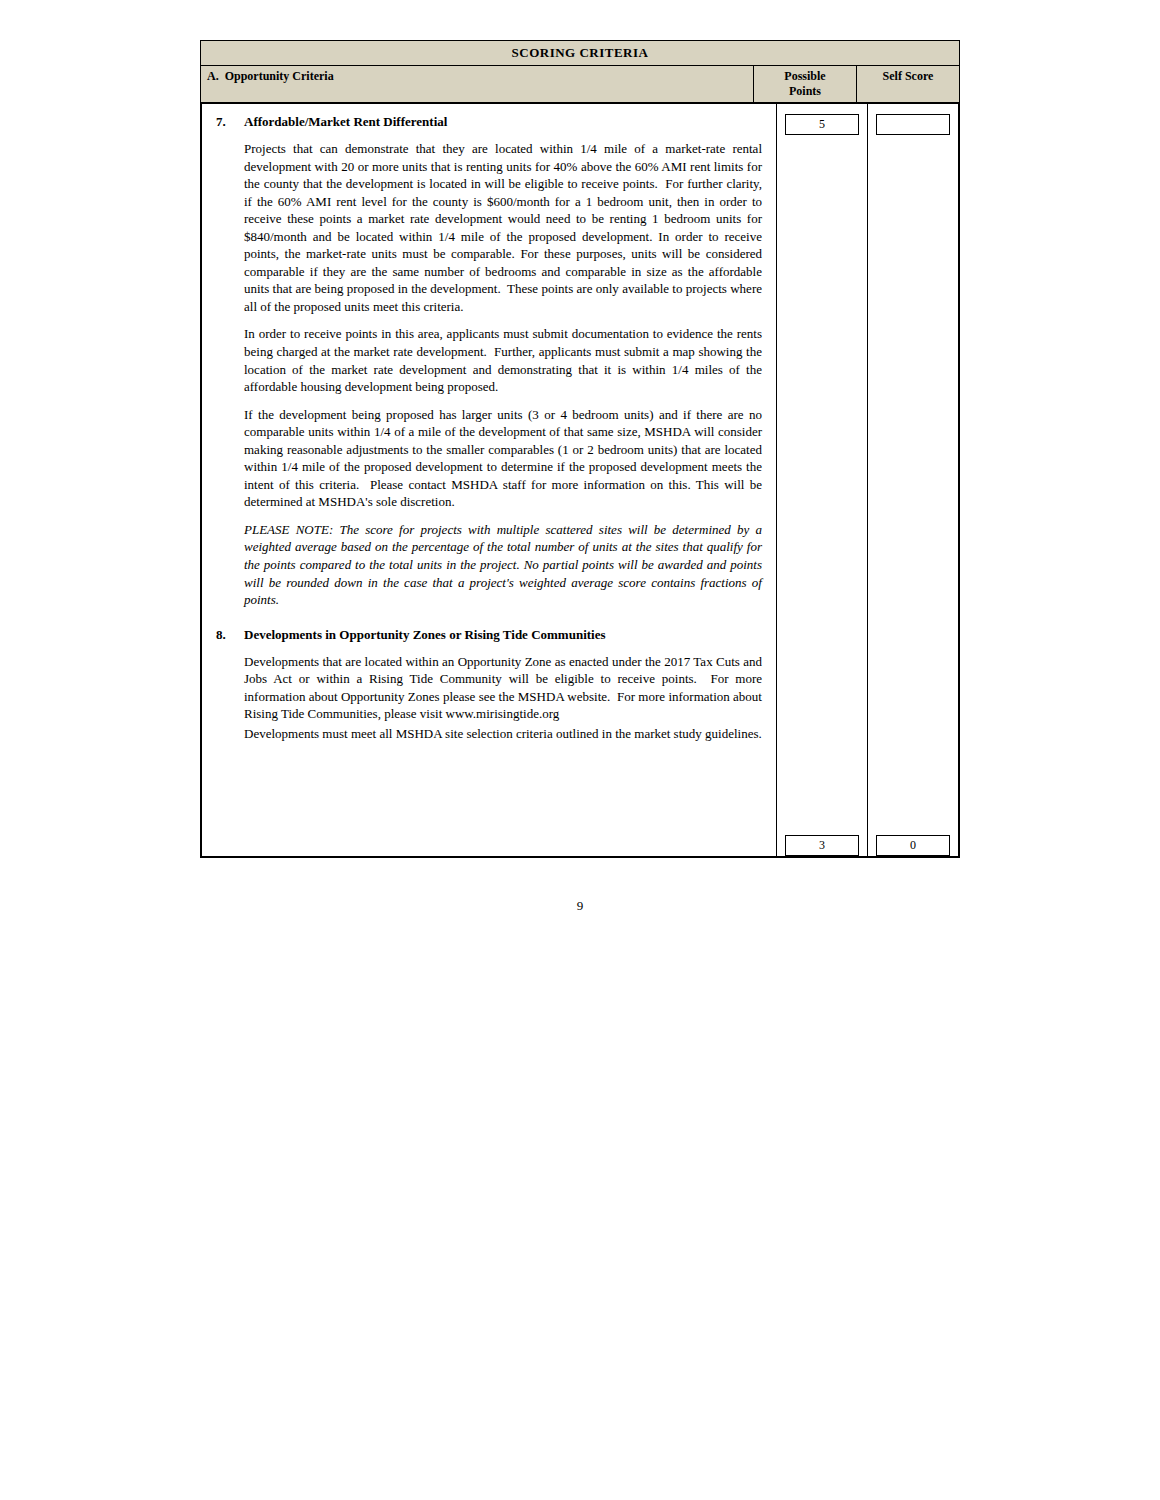| SCORING CRITERIA |
| A. Opportunity Criteria | Possible Points | Self Score |
| / 7. Affordable/Market Rent Differential Projects that can demonstrate that they are located within 1/4 mile of a market-rate rental development with 20 or more units that is renting units for 40% above the 60% AMI rent limits for the county that the development is located in will be eligible to receive points. For further clarity, if the 60% AMI rent level for the county is $600/month for a 1 bedroom unit, then in order to receive these points a market rate development would need to be renting 1 bedroom units for $840/month and be located within 1/4 mile of the proposed development. In order to receive points, the market-rate units must be comparable. For these purposes, units will be considered comparable if they are the same number of bedrooms and comparable in size as the affordable units that are being proposed in the development. These points are only available to projects where all of the proposed units meet this criteria. In order to receive points in this area, applicants must submit documentation to evidence the rents being charged at the market rate development. Further, applicants must submit a map showing the location of the market rate development and demonstrating that it is within 1/4 miles of the affordable housing development being proposed. If the development being proposed has larger units (3 or 4 bedroom units) and if there are no comparable units within 1/4 of a mile of the development of that same size, MSHDA will consider making reasonable adjustments to the smaller comparables (1 or 2 bedroom units) that are located within 1/4 mile of the proposed development to determine if the proposed development meets the intent of this criteria. Please contact MSHDA staff for more information on this. This will be determined at MSHDA's sole discretion. PLEASE NOTE: The score for projects with multiple scattered sites will be determined by a weighted average based on the percentage of the total number of units at the sites that qualify for the points compared to the total units in the project. No partial points will be awarded and points will be rounded down in the case that a project's weighted average score contains fractions of points. 8. Developments in Opportunity Zones or Rising Tide Communities Developments that are located within an Opportunity Zone as enacted under the 2017 Tax Cuts and Jobs Act or within a Rising Tide Community will be eligible to receive points. For more information about Opportunity Zones please see the MSHDA website. For more information about Rising Tide Communities, please visit www.mirisingtide.org Developments must meet all MSHDA site selection criteria outlined in the market study guidelines. / 5 3 / 0 / |
9